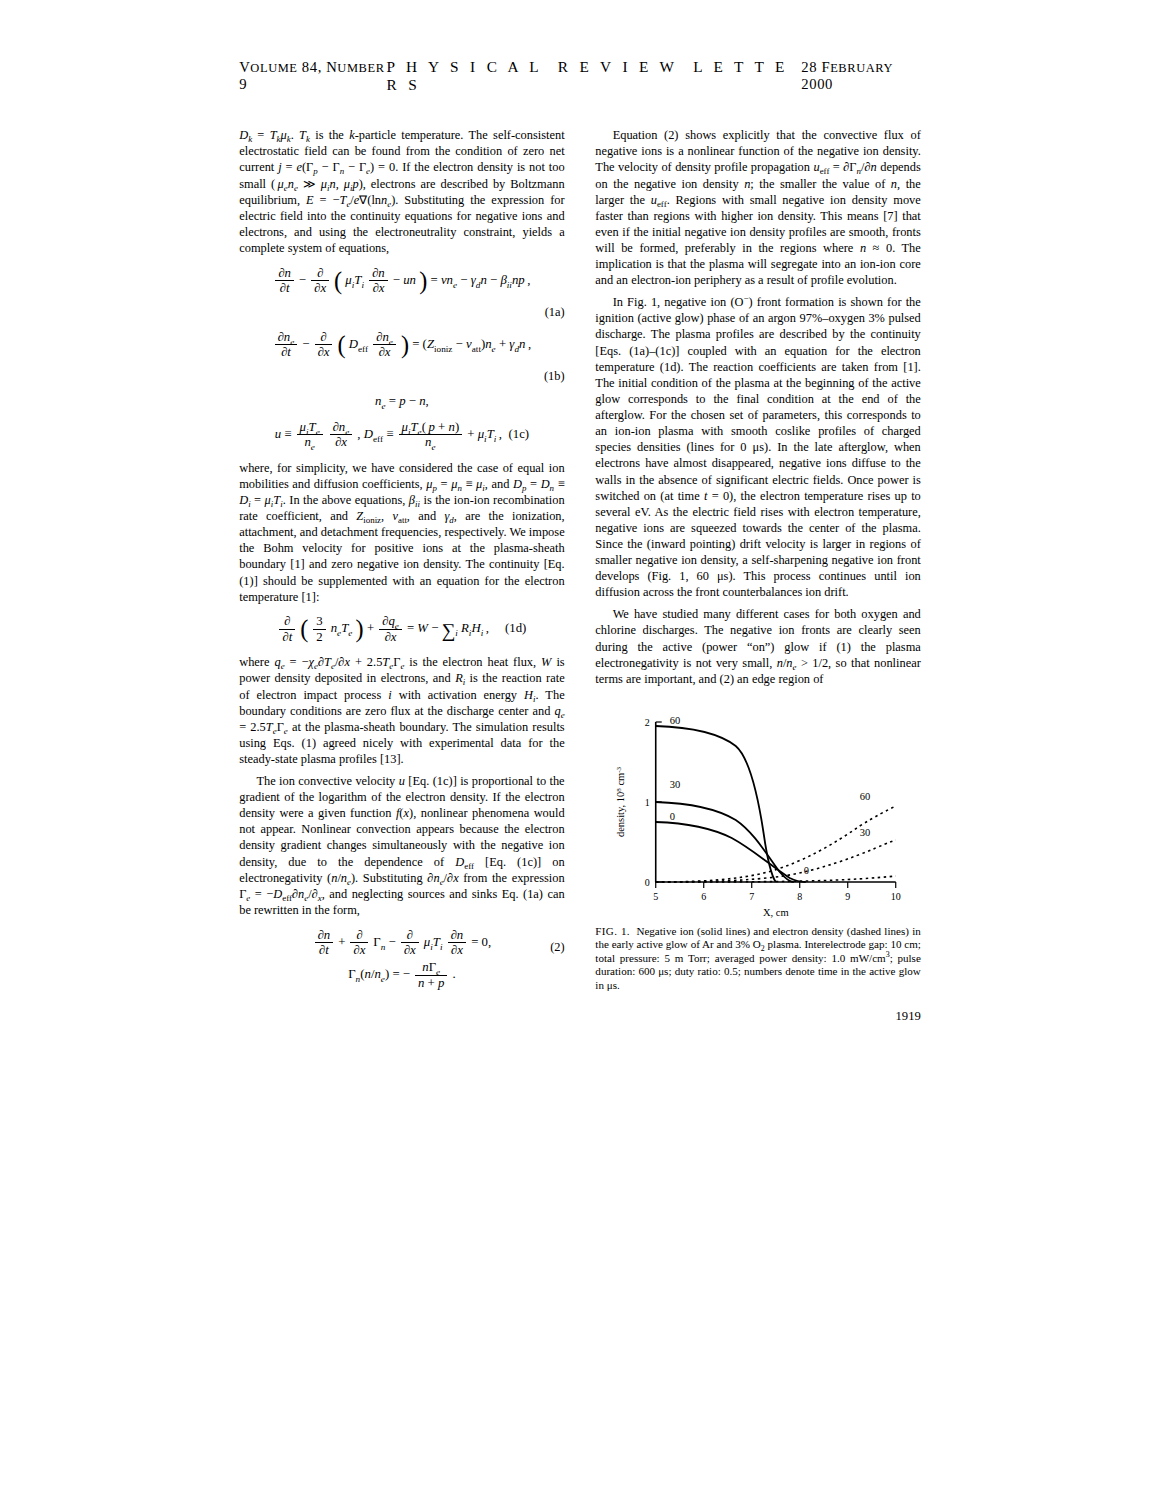VOLUME 84, NUMBER 9
P H Y S I C A L R E V I E W L E T T E R S
28 FEBRUARY 2000
Dk = Tkμk. Tk is the k-particle temperature. The self-consistent electrostatic field can be found from the condition of zero net current j = e(Γp − Γn − Γe) = 0. If the electron density is not too small ( μene ≫ μin, μip), electrons are described by Boltzmann equilibrium, E = −Te/e∇(lnne). Substituting the expression for electric field into the continuity equations for negative ions and electrons, and using the electroneutrality constraint, yields a complete system of equations,
∂n∂t − ∂∂x ( μiTi ∂n∂x − un ) = νne − γdn − βiinp ,
(1a)
∂ne∂t − ∂∂x ( Deff ∂ne∂x ) = (Zioniz − νatt)ne + γdn ,
(1b)
ne = p − n,
u ≡ μiTe ne ∂ne∂x , Deff ≡ μiTe( p + n) ne + μiTi , (1c)
where, for simplicity, we have considered the case of equal ion mobilities and diffusion coefficients, μp = μn ≡ μi, and Dp = Dn ≡ Di = μiTi. In the above equations, βii is the ion-ion recombination rate coefficient, and Zioniz, νatt, and γd, are the ionization, attachment, and detachment frequencies, respectively. We impose the Bohm velocity for positive ions at the plasma-sheath boundary [1] and zero negative ion density. The continuity [Eq. (1)] should be supplemented with an equation for the electron temperature [1]:
∂∂t ( 32 neTe ) + ∂qe∂x = W − ∑i RiHi , (1d)
where qe = −χe∂Te/∂x + 2.5Te Γe is the electron heat flux, W is power density deposited in electrons, and Ri is the reaction rate of electron impact process i with activation energy Hi. The boundary conditions are zero flux at the discharge center and qe = 2.5Te Γe at the plasma-sheath boundary. The simulation results using Eqs. (1) agreed nicely with experimental data for the steady-state plasma profiles [13].
The ion convective velocity u [Eq. (1c)] is proportional to the gradient of the logarithm of the electron density. If the electron density were a given function f(x), nonlinear phenomena would not appear. Nonlinear convection appears because the electron density gradient changes simultaneously with the negative ion density, due to the dependence of Deff [Eq. (1c)] on electronegativity (n/ne). Substituting ∂ne/∂x from the expression Γe = −Deff∂ne/∂x, and neglecting sources and sinks Eq. (1a) can be rewritten in the form,
∂n∂t + ∂∂x Γn − ∂∂x μiTi ∂n∂x = 0,
Γn(n/ne) = − n Γe n + p . (2)
Equation (2) shows explicitly that the convective flux of negative ions is a nonlinear function of the negative ion density. The velocity of density profile propagation ueff = ∂Γn/∂n depends on the negative ion density n; the smaller the value of n, the larger the ueff. Regions with small negative ion density move faster than regions with higher ion density. This means [7] that even if the initial negative ion density profiles are smooth, fronts will be formed, preferably in the regions where n ≈ 0. The implication is that the plasma will segregate into an ion-ion core and an electron-ion periphery as a result of profile evolution.
In Fig. 1, negative ion (O−) front formation is shown for the ignition (active glow) phase of an argon 97%–oxygen 3% pulsed discharge. The plasma profiles are described by the continuity [Eqs. (1a)–(1c)] coupled with an equation for the electron temperature (1d). The reaction coefficients are taken from [1]. The initial condition of the plasma at the beginning of the active glow corresponds to the final condition at the end of the afterglow. For the chosen set of parameters, this corresponds to an ion-ion plasma with smooth coslike profiles of charged species densities (lines for 0 μs). In the late afterglow, when electrons have almost disappeared, negative ions diffuse to the walls in the absence of significant electric fields. Once power is switched on (at time t = 0), the electron temperature rises up to several eV. As the electric field rises with electron temperature, negative ions are squeezed towards the center of the plasma. Since the (inward pointing) drift velocity is larger in regions of smaller negative ion density, a self-sharpening negative ion front develops (Fig. 1, 60 μs). This process continues until ion diffusion across the front counterbalances ion drift.
We have studied many different cases for both oxygen and chlorine discharges. The negative ion fronts are clearly seen during the active (power “on”) glow if (1) the plasma electronegativity is not very small, n/ne > 1/2, so that nonlinear terms are important, and (2) an edge region of
0 1 2 5 6 7 8 9 10 X, cm density, 108 cm-3 60 30 0 60 30 0
FIG. 1. Negative ion (solid lines) and electron density (dashed lines) in the early active glow of Ar and 3% O2 plasma. Interelectrode gap: 10 cm; total pressure: 5 m Torr; averaged power density: 1.0 mW/cm3; pulse duration: 600 μs; duty ratio: 0.5; numbers denote time in the active glow in μs.
1919